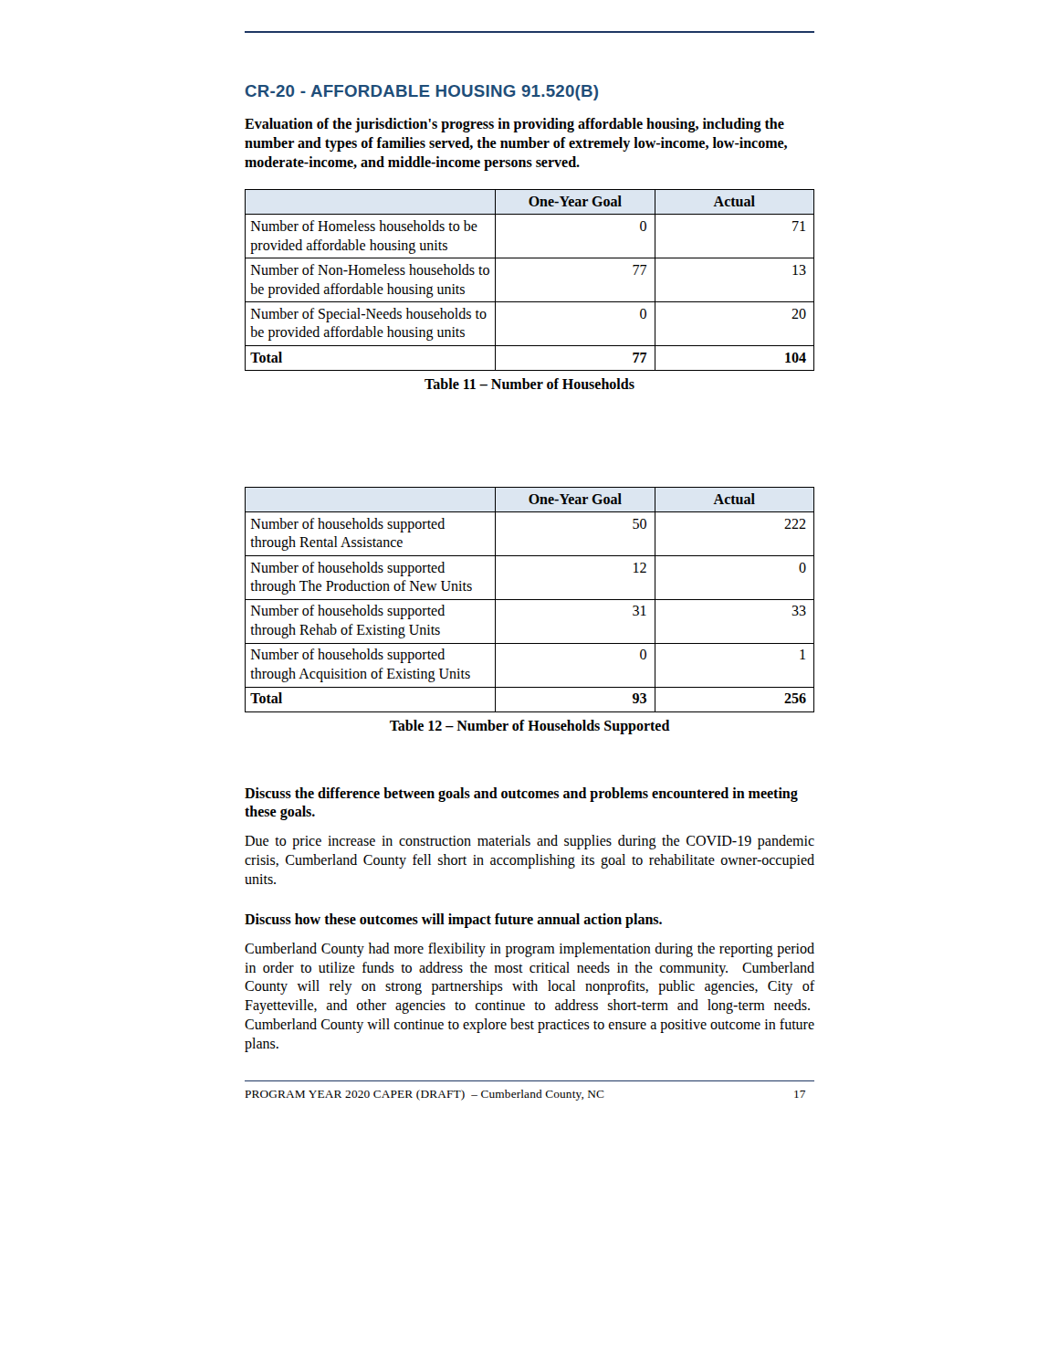CR-20 - AFFORDABLE HOUSING 91.520(B)
Evaluation of the jurisdiction's progress in providing affordable housing, including the number and types of families served, the number of extremely low-income, low-income, moderate-income, and middle-income persons served.
| | One-Year Goal | Actual |
| --- | --- | --- |
| Number of Homeless households to be provided affordable housing units | 0 | 71 |
| Number of Non-Homeless households to be provided affordable housing units | 77 | 13 |
| Number of Special-Needs households to be provided affordable housing units | 0 | 20 |
| Total | 77 | 104 |
Table 11 – Number of Households
| | One-Year Goal | Actual |
| --- | --- | --- |
| Number of households supported through Rental Assistance | 50 | 222 |
| Number of households supported through The Production of New Units | 12 | 0 |
| Number of households supported through Rehab of Existing Units | 31 | 33 |
| Number of households supported through Acquisition of Existing Units | 0 | 1 |
| Total | 93 | 256 |
Table 12 – Number of Households Supported
Discuss the difference between goals and outcomes and problems encountered in meeting these goals.
Due to price increase in construction materials and supplies during the COVID-19 pandemic crisis, Cumberland County fell short in accomplishing its goal to rehabilitate owner-occupied units.
Discuss how these outcomes will impact future annual action plans.
Cumberland County had more flexibility in program implementation during the reporting period in order to utilize funds to address the most critical needs in the community. Cumberland County will rely on strong partnerships with local nonprofits, public agencies, City of Fayetteville, and other agencies to continue to address short-term and long-term needs. Cumberland County will continue to explore best practices to ensure a positive outcome in future plans.
PROGRAM YEAR 2020 CAPER (DRAFT) – Cumberland County, NC
17